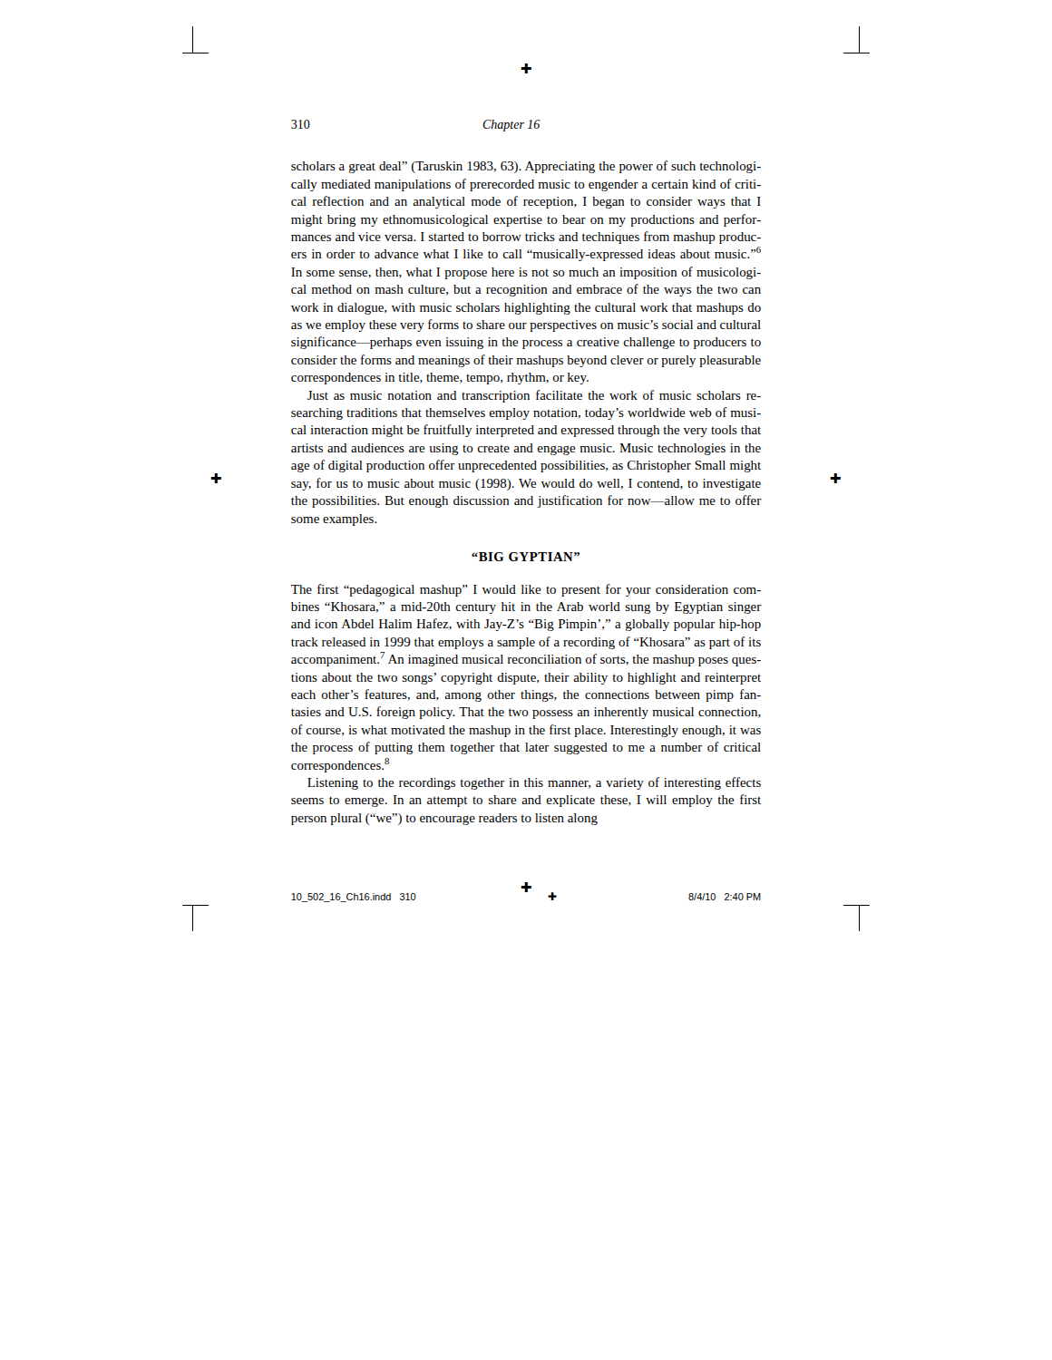✚ ✚ ✚ ✚
310 Chapter 16
scholars a great deal” (Taruskin 1983, 63). Appreciating the power of such technologically mediated manipulations of prerecorded music to engender a certain kind of critical reflection and an analytical mode of reception, I began to consider ways that I might bring my ethnomusicological expertise to bear on my productions and performances and vice versa. I started to borrow tricks and techniques from mashup producers in order to advance what I like to call “musically-expressed ideas about music.”6 In some sense, then, what I propose here is not so much an imposition of musicological method on mash culture, but a recognition and embrace of the ways the two can work in dialogue, with music scholars highlighting the cultural work that mashups do as we employ these very forms to share our perspectives on music’s social and cultural significance—perhaps even issuing in the process a creative challenge to producers to consider the forms and meanings of their mashups beyond clever or purely pleasurable correspondences in title, theme, tempo, rhythm, or key.
Just as music notation and transcription facilitate the work of music scholars researching traditions that themselves employ notation, today’s worldwide web of musical interaction might be fruitfully interpreted and expressed through the very tools that artists and audiences are using to create and engage music. Music technologies in the age of digital production offer unprecedented possibilities, as Christopher Small might say, for us to music about music (1998). We would do well, I contend, to investigate the possibilities. But enough discussion and justification for now—allow me to offer some examples.
“BIG GYPTIAN”
The first “pedagogical mashup” I would like to present for your consideration combines “Khosara,” a mid-20th century hit in the Arab world sung by Egyptian singer and icon Abdel Halim Hafez, with Jay-Z’s “Big Pimpin’,” a globally popular hip-hop track released in 1999 that employs a sample of a recording of “Khosara” as part of its accompaniment.7 An imagined musical reconciliation of sorts, the mashup poses questions about the two songs’ copyright dispute, their ability to highlight and reinterpret each other’s features, and, among other things, the connections between pimp fantasies and U.S. foreign policy. That the two possess an inherently musical connection, of course, is what motivated the mashup in the first place. Interestingly enough, it was the process of putting them together that later suggested to me a number of critical correspondences.8
Listening to the recordings together in this manner, a variety of interesting effects seems to emerge. In an attempt to share and explicate these, I will employ the first person plural (“we”) to encourage readers to listen along
10_502_16_Ch16.indd 310 ✚ 8/4/10 2:40 PM